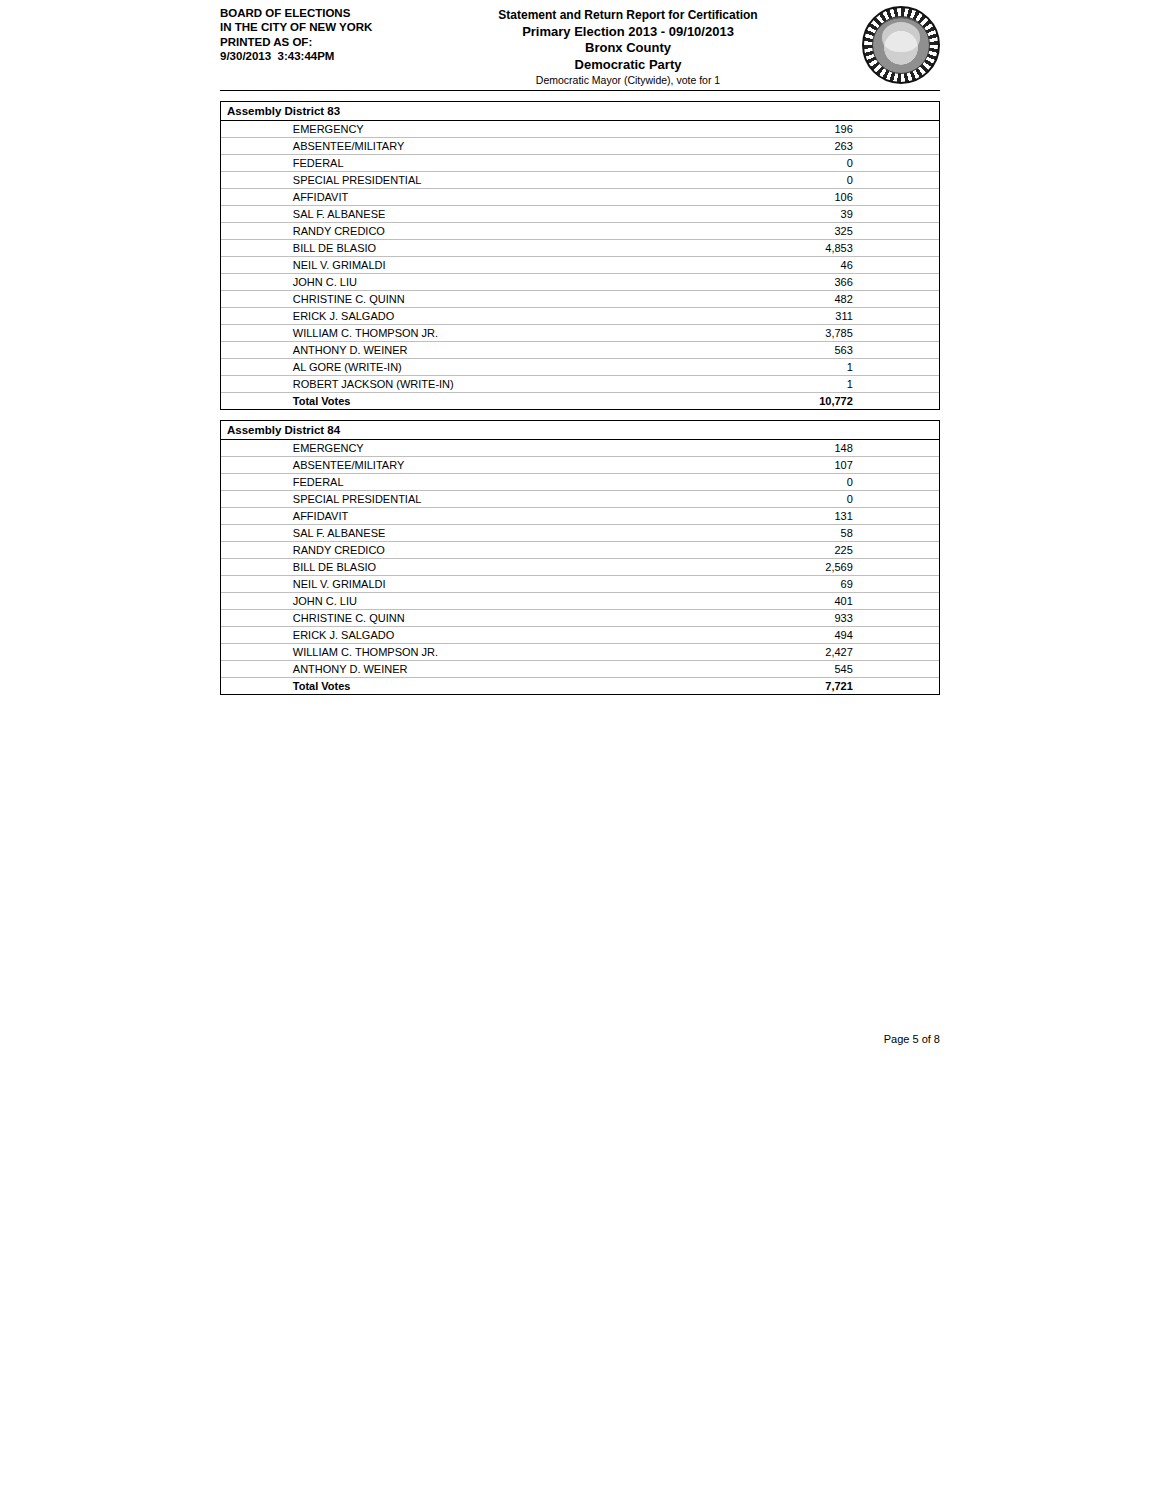BOARD OF ELECTIONS
IN THE CITY OF NEW YORK
PRINTED AS OF:
9/30/2013 3:43:44PM
Statement and Return Report for Certification
Primary Election 2013 - 09/10/2013
Bronx County
Democratic Party
Democratic Mayor (Citywide), vote for 1
Assembly District 83
| EMERGENCY | 196 |
| ABSENTEE/MILITARY | 263 |
| FEDERAL | 0 |
| SPECIAL PRESIDENTIAL | 0 |
| AFFIDAVIT | 106 |
| SAL F. ALBANESE | 39 |
| RANDY CREDICO | 325 |
| BILL DE BLASIO | 4,853 |
| NEIL V. GRIMALDI | 46 |
| JOHN C. LIU | 366 |
| CHRISTINE C. QUINN | 482 |
| ERICK J. SALGADO | 311 |
| WILLIAM C. THOMPSON JR. | 3,785 |
| ANTHONY D. WEINER | 563 |
| AL GORE (WRITE-IN) | 1 |
| ROBERT JACKSON (WRITE-IN) | 1 |
| Total Votes | 10,772 |
Assembly District 84
| EMERGENCY | 148 |
| ABSENTEE/MILITARY | 107 |
| FEDERAL | 0 |
| SPECIAL PRESIDENTIAL | 0 |
| AFFIDAVIT | 131 |
| SAL F. ALBANESE | 58 |
| RANDY CREDICO | 225 |
| BILL DE BLASIO | 2,569 |
| NEIL V. GRIMALDI | 69 |
| JOHN C. LIU | 401 |
| CHRISTINE C. QUINN | 933 |
| ERICK J. SALGADO | 494 |
| WILLIAM C. THOMPSON JR. | 2,427 |
| ANTHONY D. WEINER | 545 |
| Total Votes | 7,721 |
Page 5 of 8